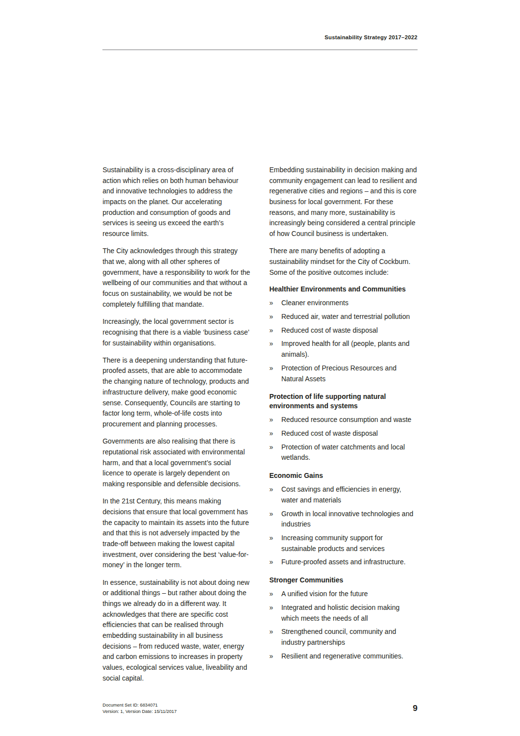Sustainability Strategy 2017–2022
Sustainability is a cross-disciplinary area of action which relies on both human behaviour and innovative technologies to address the impacts on the planet. Our accelerating production and consumption of goods and services is seeing us exceed the earth’s resource limits.
The City acknowledges through this strategy that we, along with all other spheres of government, have a responsibility to work for the wellbeing of our communities and that without a focus on sustainability, we would be not be completely fulfilling that mandate.
Increasingly, the local government sector is recognising that there is a viable ‘business case’ for sustainability within organisations.
There is a deepening understanding that future-proofed assets, that are able to accommodate the changing nature of technology, products and infrastructure delivery, make good economic sense. Consequently, Councils are starting to factor long term, whole-of-life costs into procurement and planning processes.
Governments are also realising that there is reputational risk associated with environmental harm, and that a local government’s social licence to operate is largely dependent on making responsible and defensible decisions.
In the 21st Century, this means making decisions that ensure that local government has the capacity to maintain its assets into the future and that this is not adversely impacted by the trade-off between making the lowest capital investment, over considering the best ‘value-for-money’ in the longer term.
In essence, sustainability is not about doing new or additional things – but rather about doing the things we already do in a different way. It acknowledges that there are specific cost efficiencies that can be realised through embedding sustainability in all business decisions – from reduced waste, water, energy and carbon emissions to increases in property values, ecological services value, liveability and social capital.
Embedding sustainability in decision making and community engagement can lead to resilient and regenerative cities and regions – and this is core business for local government. For these reasons, and many more, sustainability is increasingly being considered a central principle of how Council business is undertaken.
There are many benefits of adopting a sustainability mindset for the City of Cockburn. Some of the positive outcomes include:
Healthier Environments and Communities
Cleaner environments
Reduced air, water and terrestrial pollution
Reduced cost of waste disposal
Improved health for all (people, plants and animals).
Protection of Precious Resources and Natural Assets
Protection of life supporting natural environments and systems
Reduced resource consumption and waste
Reduced cost of waste disposal
Protection of water catchments and local wetlands.
Economic Gains
Cost savings and efficiencies in energy, water and materials
Growth in local innovative technologies and industries
Increasing community support for sustainable products and services
Future-proofed assets and infrastructure.
Stronger Communities
A unified vision for the future
Integrated and holistic decision making which meets the needs of all
Strengthened council, community and industry partnerships
Resilient and regenerative communities.
Document Set ID: 6834071
Version: 1, Version Date: 15/11/2017
9